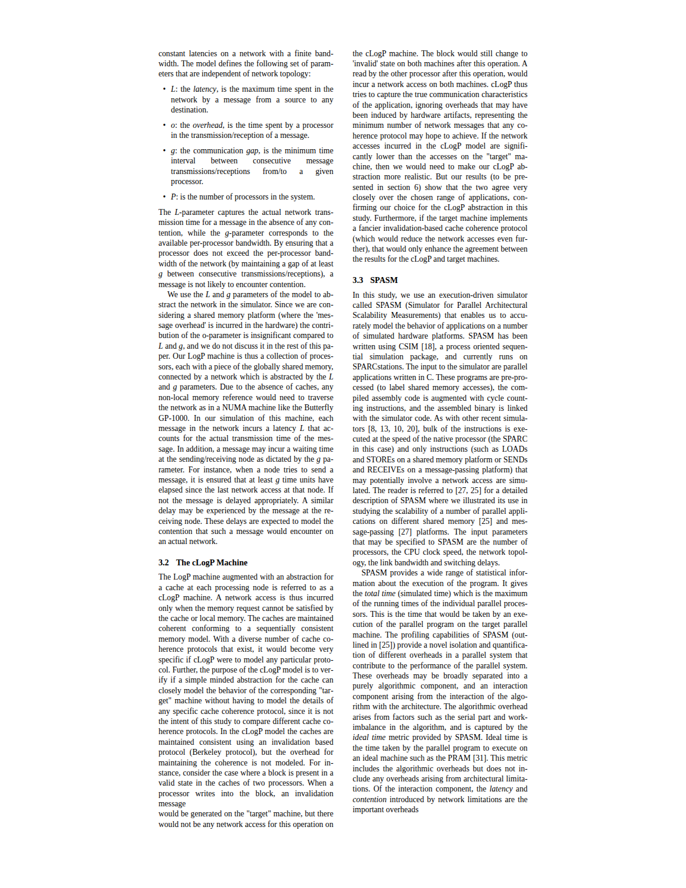constant latencies on a network with a finite bandwidth. The model defines the following set of parameters that are independent of network topology:
L: the latency, is the maximum time spent in the network by a message from a source to any destination.
o: the overhead, is the time spent by a processor in the transmission/reception of a message.
g: the communication gap, is the minimum time interval between consecutive message transmissions/receptions from/to a given processor.
P: is the number of processors in the system.
The L-parameter captures the actual network transmission time for a message in the absence of any contention, while the g-parameter corresponds to the available per-processor bandwidth. By ensuring that a processor does not exceed the per-processor bandwidth of the network (by maintaining a gap of at least g between consecutive transmissions/receptions), a message is not likely to encounter contention.
We use the L and g parameters of the model to abstract the network in the simulator. Since we are considering a shared memory platform (where the 'message overhead' is incurred in the hardware) the contribution of the o-parameter is insignificant compared to L and g, and we do not discuss it in the rest of this paper. Our LogP machine is thus a collection of processors, each with a piece of the globally shared memory, connected by a network which is abstracted by the L and g parameters. Due to the absence of caches, any non-local memory reference would need to traverse the network as in a NUMA machine like the Butterfly GP-1000. In our simulation of this machine, each message in the network incurs a latency L that accounts for the actual transmission time of the message. In addition, a message may incur a waiting time at the sending/receiving node as dictated by the g parameter. For instance, when a node tries to send a message, it is ensured that at least g time units have elapsed since the last network access at that node. If not the message is delayed appropriately. A similar delay may be experienced by the message at the receiving node. These delays are expected to model the contention that such a message would encounter on an actual network.
3.2 The cLogP Machine
The LogP machine augmented with an abstraction for a cache at each processing node is referred to as a cLogP machine. A network access is thus incurred only when the memory request cannot be satisfied by the cache or local memory. The caches are maintained coherent conforming to a sequentially consistent memory model. With a diverse number of cache coherence protocols that exist, it would become very specific if cLogP were to model any particular protocol. Further, the purpose of the cLogP model is to verify if a simple minded abstraction for the cache can closely model the behavior of the corresponding "target" machine without having to model the details of any specific cache coherence protocol, since it is not the intent of this study to compare different cache coherence protocols. In the cLogP model the caches are maintained consistent using an invalidation based protocol (Berkeley protocol), but the overhead for maintaining the coherence is not modeled. For instance, consider the case where a block is present in a valid state in the caches of two processors. When a processor writes into the block, an invalidation message
would be generated on the "target" machine, but there would not be any network access for this operation on the cLogP machine. The block would still change to 'invalid' state on both machines after this operation. A read by the other processor after this operation, would incur a network access on both machines. cLogP thus tries to capture the true communication characteristics of the application, ignoring overheads that may have been induced by hardware artifacts, representing the minimum number of network messages that any coherence protocol may hope to achieve. If the network accesses incurred in the cLogP model are significantly lower than the accesses on the "target" machine, then we would need to make our cLogP abstraction more realistic. But our results (to be presented in section 6) show that the two agree very closely over the chosen range of applications, confirming our choice for the cLogP abstraction in this study. Furthermore, if the target machine implements a fancier invalidation-based cache coherence protocol (which would reduce the network accesses even further), that would only enhance the agreement between the results for the cLogP and target machines.
3.3 SPASM
In this study, we use an execution-driven simulator called SPASM (Simulator for Parallel Architectural Scalability Measurements) that enables us to accurately model the behavior of applications on a number of simulated hardware platforms. SPASM has been written using CSIM [18], a process oriented sequential simulation package, and currently runs on SPARCstations. The input to the simulator are parallel applications written in C. These programs are pre-processed (to label shared memory accesses), the compiled assembly code is augmented with cycle counting instructions, and the assembled binary is linked with the simulator code. As with other recent simulators [8, 13, 10, 20], bulk of the instructions is executed at the speed of the native processor (the SPARC in this case) and only instructions (such as LOADs and STOREs on a shared memory platform or SENDs and RECEIVEs on a message-passing platform) that may potentially involve a network access are simulated. The reader is referred to [27, 25] for a detailed description of SPASM where we illustrated its use in studying the scalability of a number of parallel applications on different shared memory [25] and message-passing [27] platforms. The input parameters that may be specified to SPASM are the number of processors, the CPU clock speed, the network topology, the link bandwidth and switching delays.
SPASM provides a wide range of statistical information about the execution of the program. It gives the total time (simulated time) which is the maximum of the running times of the individual parallel processors. This is the time that would be taken by an execution of the parallel program on the target parallel machine. The profiling capabilities of SPASM (outlined in [25]) provide a novel isolation and quantification of different overheads in a parallel system that contribute to the performance of the parallel system. These overheads may be broadly separated into a purely algorithmic component, and an interaction component arising from the interaction of the algorithm with the architecture. The algorithmic overhead arises from factors such as the serial part and work-imbalance in the algorithm, and is captured by the ideal time metric provided by SPASM. Ideal time is the time taken by the parallel program to execute on an ideal machine such as the PRAM [31]. This metric includes the algorithmic overheads but does not include any overheads arising from architectural limitations. Of the interaction component, the latency and contention introduced by network limitations are the important overheads